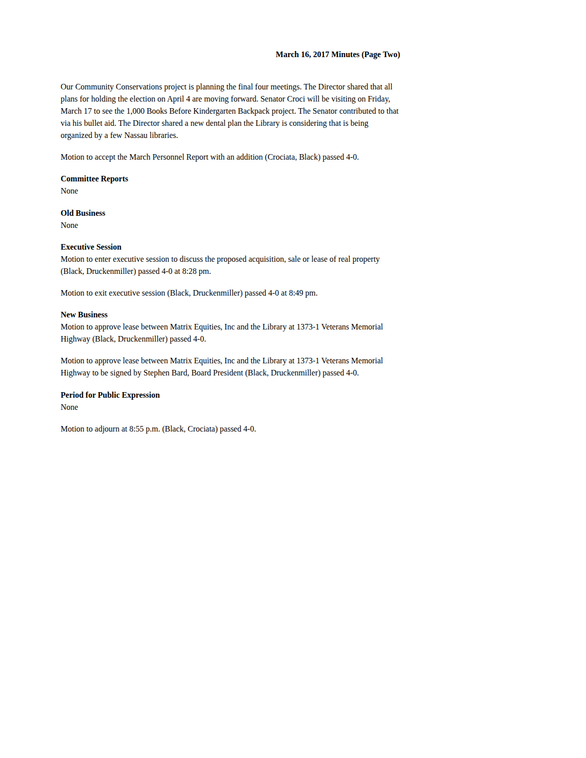March 16, 2017 Minutes (Page Two)
Our Community Conservations project is planning the final four meetings. The Director shared that all plans for holding the election on April 4 are moving forward. Senator Croci will be visiting on Friday, March 17 to see the 1,000 Books Before Kindergarten Backpack project. The Senator contributed to that via his bullet aid. The Director shared a new dental plan the Library is considering that is being organized by a few Nassau libraries.
Motion to accept the March Personnel Report with an addition (Crociata, Black) passed 4-0.
Committee Reports
None
Old Business
None
Executive Session
Motion to enter executive session to discuss the proposed acquisition, sale or lease of real property (Black, Druckenmiller) passed 4-0 at 8:28 pm.
Motion to exit executive session (Black, Druckenmiller) passed 4-0 at 8:49 pm.
New Business
Motion to approve lease between Matrix Equities, Inc and the Library at 1373-1 Veterans Memorial Highway (Black, Druckenmiller) passed 4-0.
Motion to approve lease between Matrix Equities, Inc and the Library at 1373-1 Veterans Memorial Highway to be signed by Stephen Bard, Board President (Black, Druckenmiller) passed 4-0.
Period for Public Expression
None
Motion to adjourn at 8:55 p.m. (Black, Crociata) passed 4-0.